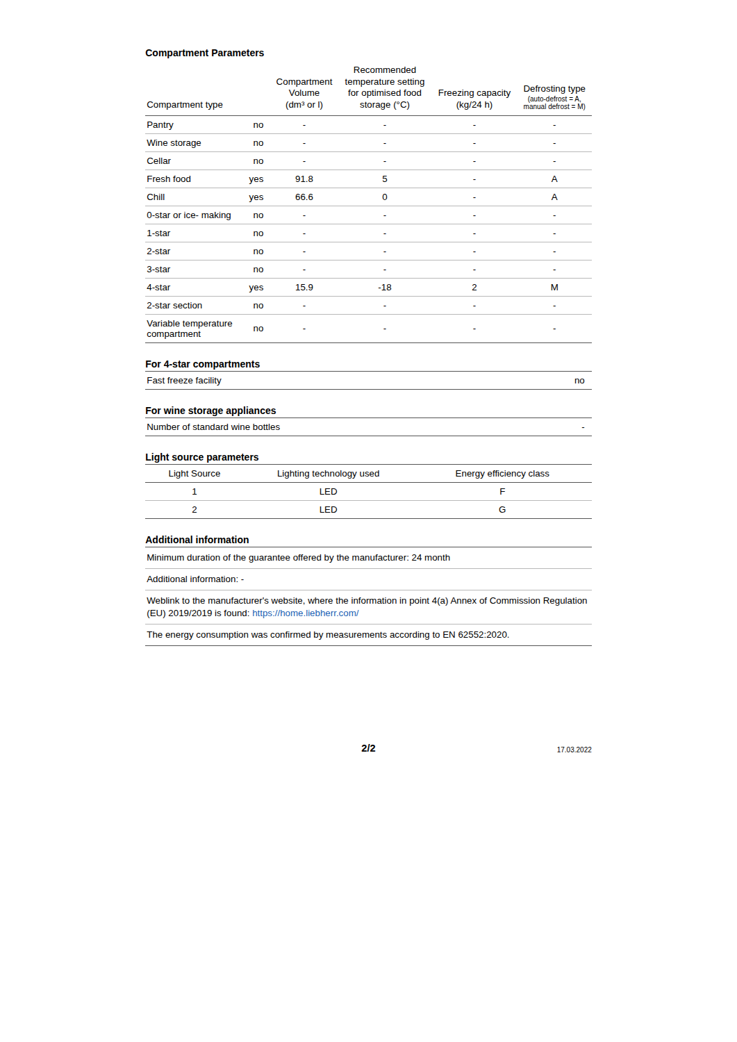Compartment Parameters
| Compartment type | Compartment Volume (dm³ or l) | Recommended temperature setting for optimised food storage (°C) | Freezing capacity (kg/24 h) | Defrosting type (auto-defrost = A, manual defrost = M) |
| --- | --- | --- | --- | --- |
| Pantry | no | - | - | - | - |
| Wine storage | no | - | - | - | - |
| Cellar | no | - | - | - | - |
| Fresh food | yes | 91.8 | 5 | - | A |
| Chill | yes | 66.6 | 0 | - | A |
| 0-star or ice- making | no | - | - | - | - |
| 1-star | no | - | - | - | - |
| 2-star | no | - | - | - | - |
| 3-star | no | - | - | - | - |
| 4-star | yes | 15.9 | -18 | 2 | M |
| 2-star section | no | - | - | - | - |
| Variable temperature compartment | no | - | - | - | - |
For 4-star compartments
| Fast freeze facility | no |
For wine storage appliances
| Number of standard wine bottles | - |
Light source parameters
| Light Source | Lighting technology used | Energy efficiency class |
| --- | --- | --- |
| 1 | LED | F |
| 2 | LED | G |
Additional information
| Minimum duration of the guarantee offered by the manufacturer: 24 month |
| Additional information: - |
| Weblink to the manufacturer's website, where the information in point 4(a) Annex of Commission Regulation (EU) 2019/2019 is found: https://home.liebherr.com/ |
| The energy consumption was confirmed by measurements according to EN 62552:2020. |
2/2
17.03.2022